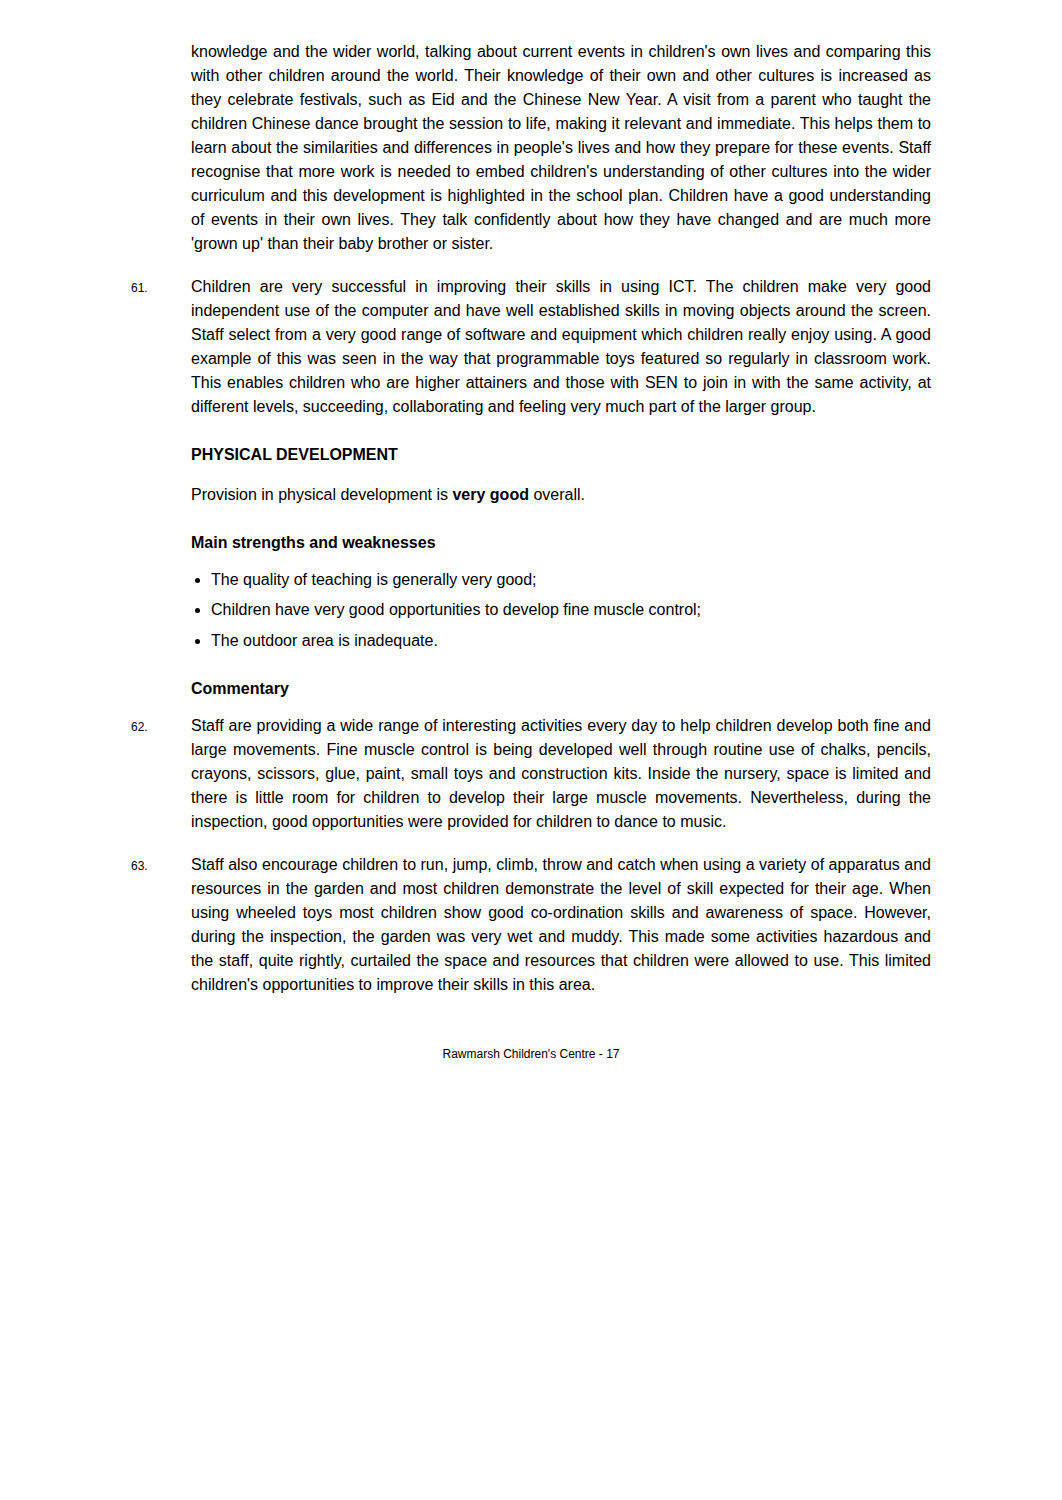knowledge and the wider world, talking about current events in children's own lives and comparing this with other children around the world. Their knowledge of their own and other cultures is increased as they celebrate festivals, such as Eid and the Chinese New Year. A visit from a parent who taught the children Chinese dance brought the session to life, making it relevant and immediate. This helps them to learn about the similarities and differences in people's lives and how they prepare for these events. Staff recognise that more work is needed to embed children's understanding of other cultures into the wider curriculum and this development is highlighted in the school plan. Children have a good understanding of events in their own lives. They talk confidently about how they have changed and are much more 'grown up' than their baby brother or sister.
61.
Children are very successful in improving their skills in using ICT. The children make very good independent use of the computer and have well established skills in moving objects around the screen. Staff select from a very good range of software and equipment which children really enjoy using. A good example of this was seen in the way that programmable toys featured so regularly in classroom work. This enables children who are higher attainers and those with SEN to join in with the same activity, at different levels, succeeding, collaborating and feeling very much part of the larger group.
Physical Development
Provision in physical development is very good overall.
Main strengths and weaknesses
The quality of teaching is generally very good;
Children have very good opportunities to develop fine muscle control;
The outdoor area is inadequate.
Commentary
62.
Staff are providing a wide range of interesting activities every day to help children develop both fine and large movements. Fine muscle control is being developed well through routine use of chalks, pencils, crayons, scissors, glue, paint, small toys and construction kits. Inside the nursery, space is limited and there is little room for children to develop their large muscle movements. Nevertheless, during the inspection, good opportunities were provided for children to dance to music.
63.
Staff also encourage children to run, jump, climb, throw and catch when using a variety of apparatus and resources in the garden and most children demonstrate the level of skill expected for their age. When using wheeled toys most children show good co-ordination skills and awareness of space. However, during the inspection, the garden was very wet and muddy. This made some activities hazardous and the staff, quite rightly, curtailed the space and resources that children were allowed to use. This limited children's opportunities to improve their skills in this area.
Rawmarsh Children's Centre - 17